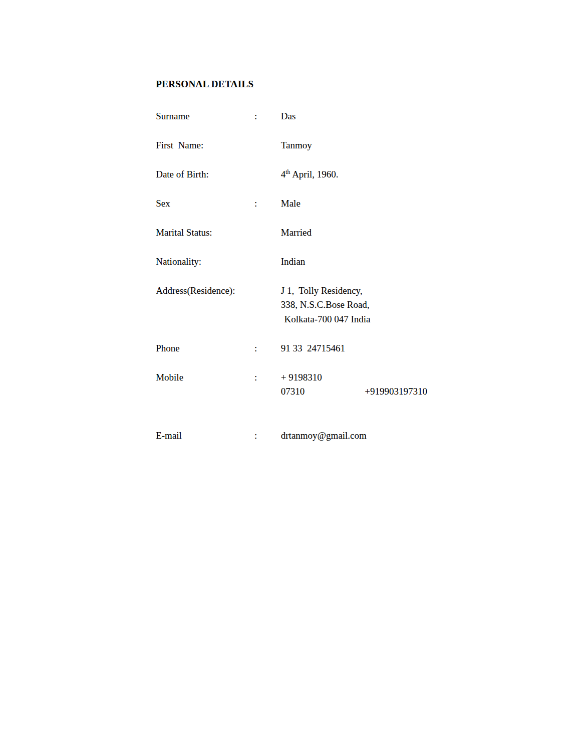PERSONAL DETAILS
| Surname | : | Das |
| First Name: | | Tanmoy |
| Date of Birth: | | 4 th April, 1960. |
| Sex | : | Male |
| Marital Status: | | Married |
| Nationality: | | Indian |
| Address(Residence): | | J 1, Tolly Residency, 338, N.S.C.Bose Road, Kolkata-700 047 India |
| Phone | : | 91 33 24715461 |
| Mobile | : | + 9198310 07310 +919903197310 |
| E-mail | : | drtanmoy@gmail.com |